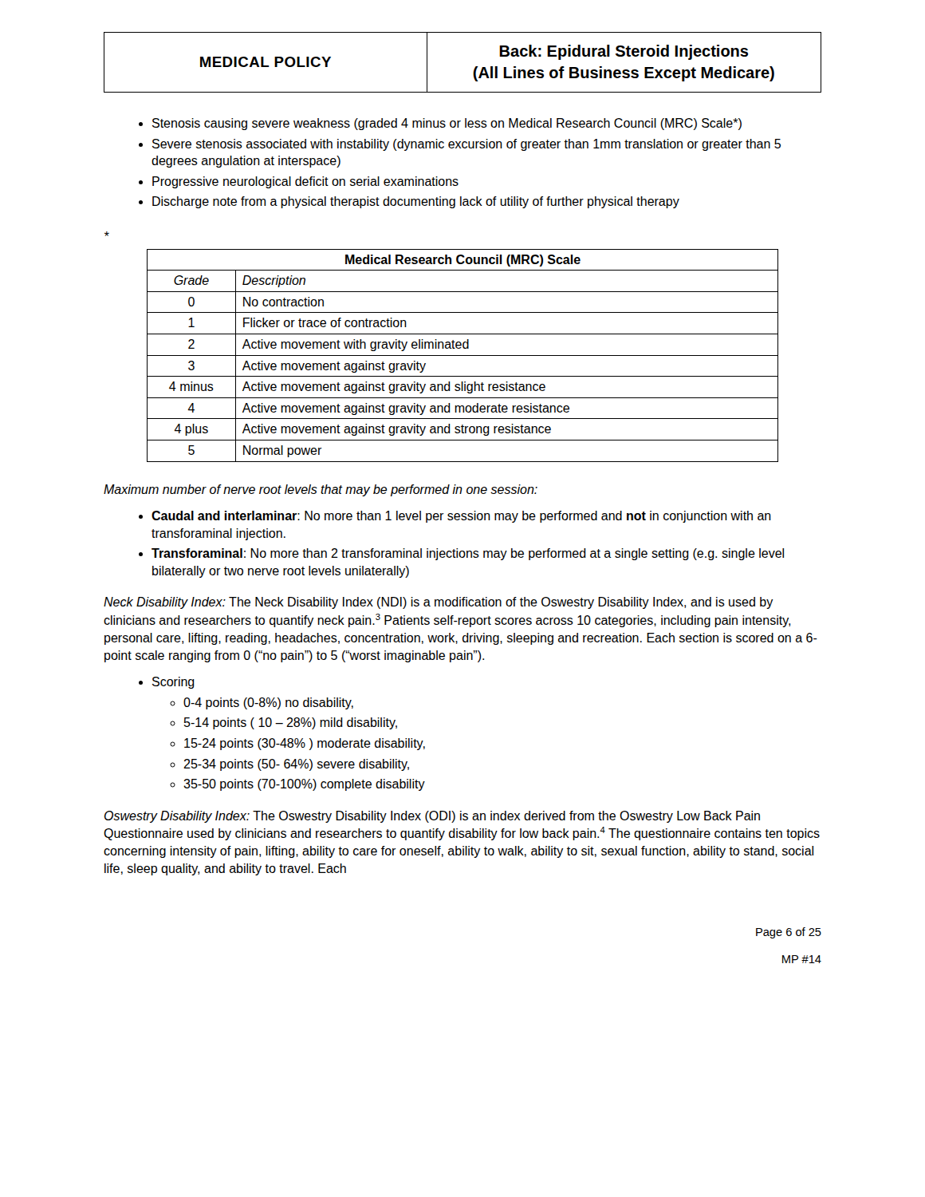| MEDICAL POLICY | Back: Epidural Steroid Injections (All Lines of Business Except Medicare) |
Stenosis causing severe weakness (graded 4 minus or less on Medical Research Council (MRC) Scale*)
Severe stenosis associated with instability (dynamic excursion of greater than 1mm translation or greater than 5 degrees angulation at interspace)
Progressive neurological deficit on serial examinations
Discharge note from a physical therapist documenting lack of utility of further physical therapy
*
| Medical Research Council (MRC) Scale |
| --- |
| Grade | Description |
| 0 | No contraction |
| 1 | Flicker or trace of contraction |
| 2 | Active movement with gravity eliminated |
| 3 | Active movement against gravity |
| 4 minus | Active movement against gravity and slight resistance |
| 4 | Active movement against gravity and moderate resistance |
| 4 plus | Active movement against gravity and strong resistance |
| 5 | Normal power |
Maximum number of nerve root levels that may be performed in one session:
Caudal and interlaminar: No more than 1 level per session may be performed and not in conjunction with an transforaminal injection.
Transforaminal: No more than 2 transforaminal injections may be performed at a single setting (e.g. single level bilaterally or two nerve root levels unilaterally)
Neck Disability Index: The Neck Disability Index (NDI) is a modification of the Oswestry Disability Index, and is used by clinicians and researchers to quantify neck pain.3 Patients self-report scores across 10 categories, including pain intensity, personal care, lifting, reading, headaches, concentration, work, driving, sleeping and recreation. Each section is scored on a 6-point scale ranging from 0 (“no pain”) to 5 (“worst imaginable pain”).
Scoring
0-4 points (0-8%) no disability,
5-14 points ( 10 – 28%) mild disability,
15-24 points (30-48% ) moderate disability,
25-34 points (50- 64%) severe disability,
35-50 points (70-100%) complete disability
Oswestry Disability Index: The Oswestry Disability Index (ODI) is an index derived from the Oswestry Low Back Pain Questionnaire used by clinicians and researchers to quantify disability for low back pain.4 The questionnaire contains ten topics concerning intensity of pain, lifting, ability to care for oneself, ability to walk, ability to sit, sexual function, ability to stand, social life, sleep quality, and ability to travel. Each
Page 6 of 25
MP #14